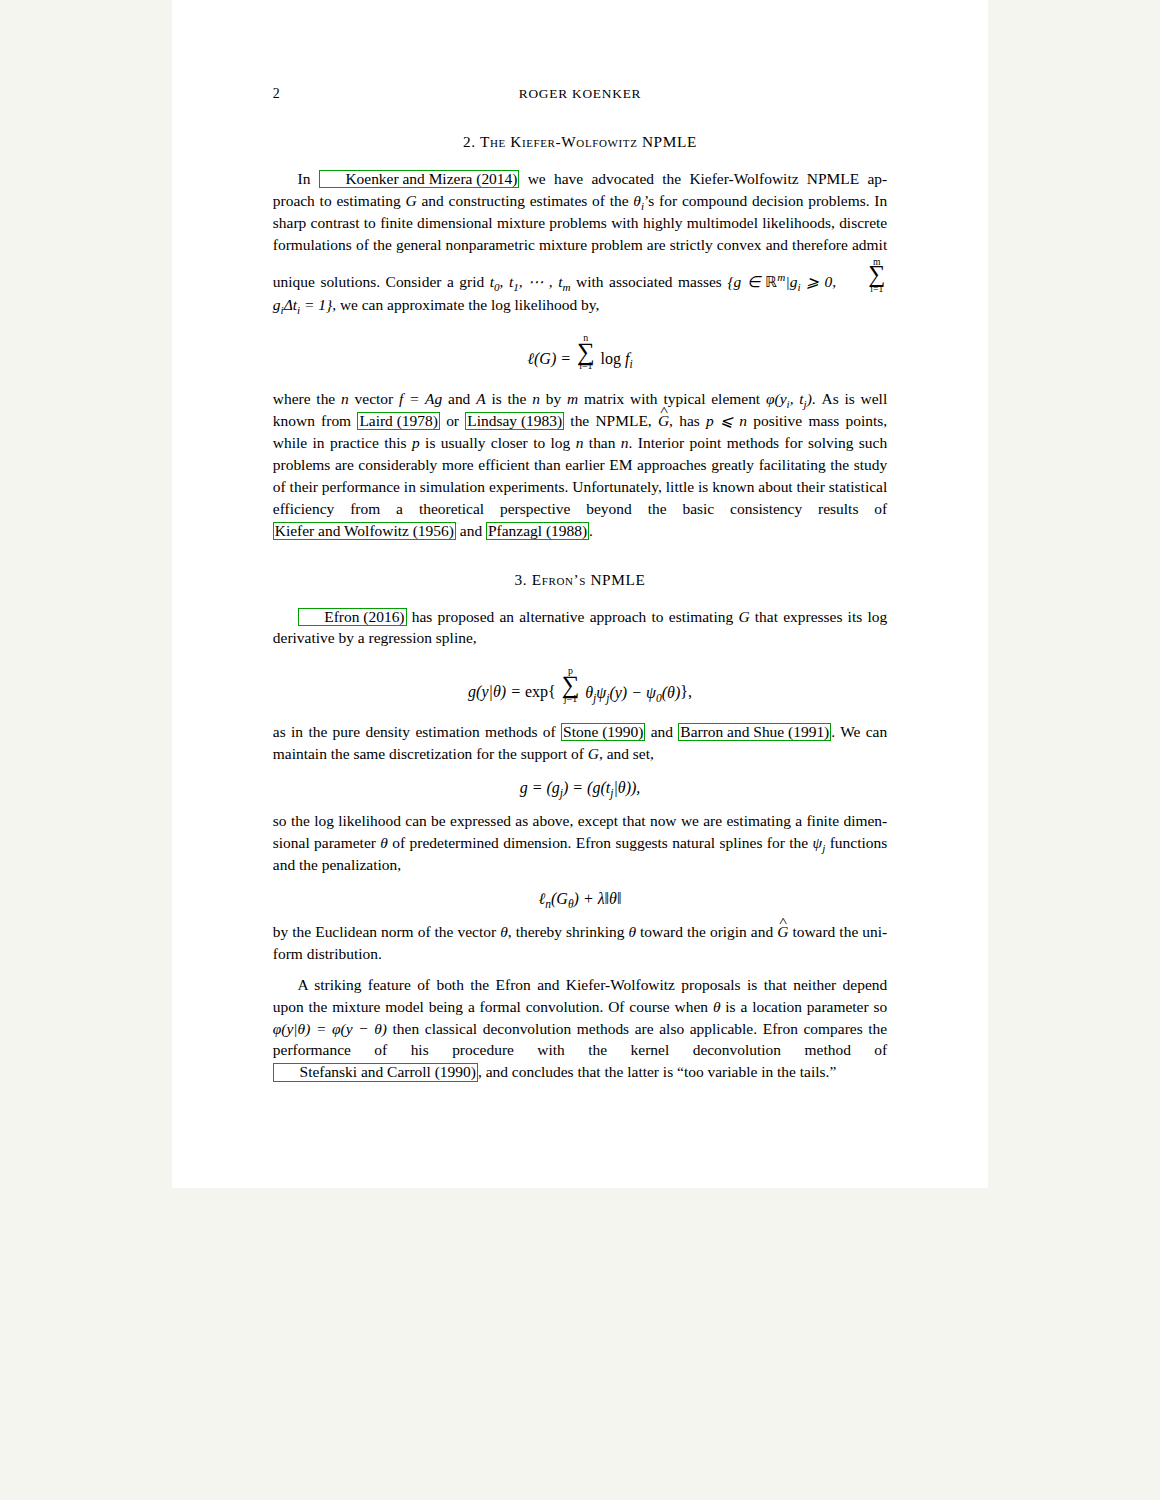2
Roger Koenker
2. The Kiefer-Wolfowitz NPMLE
In Koenker and Mizera (2014) we have advocated the Kiefer-Wolfowitz NPMLE approach to estimating G and constructing estimates of the θi’s for compound decision problems. In sharp contrast to finite dimensional mixture problems with highly multimodel likelihoods, discrete formulations of the general nonparametric mixture problem are strictly convex and therefore admit unique solutions. Consider a grid t0, t1, ⋯ , tm with associated masses {g ∈ ℝm|gi ⩾ 0, m∑i=1 giΔti = 1}, we can approximate the log likelihood by,
ℓ(G) = n∑i=1 log fi
where the n vector f = Ag and A is the n by m matrix with typical element φ(yi, tj). As is well known from Laird (1978) or Lindsay (1983) the NPMLE, G, has p ⩽ n positive mass points, while in practice this p is usually closer to log n than n. Interior point methods for solving such problems are considerably more efficient than earlier EM approaches greatly facilitating the study of their performance in simulation experiments. Unfortunately, little is known about their statistical efficiency from a theoretical perspective beyond the basic consistency results of Kiefer and Wolfowitz (1956) and Pfanzagl (1988).
3. Efron’s NPMLE
Efron (2016) has proposed an alternative approach to estimating G that expresses its log derivative by a regression spline,
g(y|θ) = exp{ p∑j=1 θjψj(y) − ψ0(θ)},
as in the pure density estimation methods of Stone (1990) and Barron and Shue (1991). We can maintain the same discretization for the support of G, and set,
g = (gj) = (g(tj|θ)),
so the log likelihood can be expressed as above, except that now we are estimating a finite dimensional parameter θ of predetermined dimension. Efron suggests natural splines for the ψj functions and the penalization,
ℓn(Gθ) + λ‖θ‖
by the Euclidean norm of the vector θ, thereby shrinking θ toward the origin and G toward the uniform distribution.
A striking feature of both the Efron and Kiefer-Wolfowitz proposals is that neither depend upon the mixture model being a formal convolution. Of course when θ is a location parameter so φ(y|θ) = φ(y − θ) then classical deconvolution methods are also applicable. Efron compares the performance of his procedure with the kernel deconvolution method of Stefanski and Carroll (1990), and concludes that the latter is “too variable in the tails.”